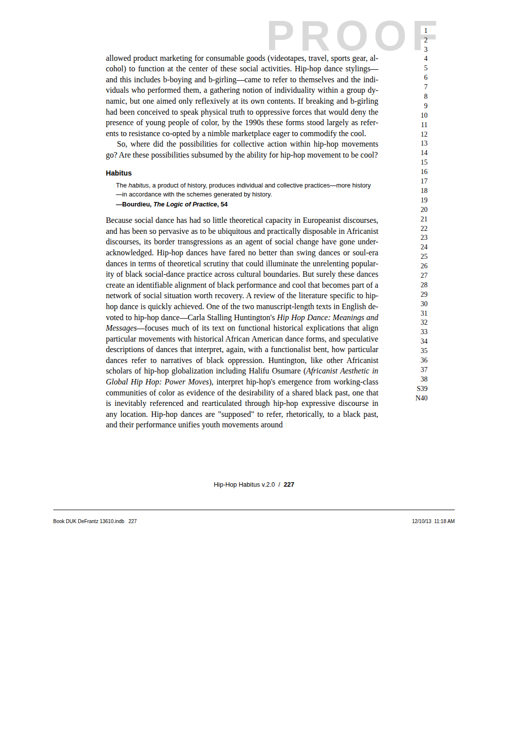PROOF
1
2
3
4
5
6
7
8
9
10
11
12
13
14
15
16
17
18
19
20
21
22
23
24
25
26
27
28
29
30
31
32
33
34
35
36
37
38
S39
N40
allowed product marketing for consumable goods (videotapes, travel, sports gear, alcohol) to function at the center of these social activities. Hip-hop dance stylings—and this includes b-boying and b-girling—came to refer to themselves and the individuals who performed them, a gathering notion of individuality within a group dynamic, but one aimed only reflexively at its own contents. If breaking and b-girling had been conceived to speak physical truth to oppressive forces that would deny the presence of young people of color, by the 1990s these forms stood largely as referents to resistance co-opted by a nimble marketplace eager to commodify the cool.
So, where did the possibilities for collective action within hip-hop movements go? Are these possibilities subsumed by the ability for hip-hop movement to be cool?
Habitus
The habitus, a product of history, produces individual and collective practices—more history—in accordance with the schemes generated by history. —Bourdieu, The Logic of Practice, 54
Because social dance has had so little theoretical capacity in Europeanist discourses, and has been so pervasive as to be ubiquitous and practically disposable in Africanist discourses, its border transgressions as an agent of social change have gone under-acknowledged. Hip-hop dances have fared no better than swing dances or soul-era dances in terms of theoretical scrutiny that could illuminate the unrelenting popularity of black social-dance practice across cultural boundaries. But surely these dances create an identifiable alignment of black performance and cool that becomes part of a network of social situation worth recovery. A review of the literature specific to hip-hop dance is quickly achieved. One of the two manuscript-length texts in English devoted to hip-hop dance—Carla Stalling Huntington's Hip Hop Dance: Meanings and Messages—focuses much of its text on functional historical explications that align particular movements with historical African American dance forms, and speculative descriptions of dances that interpret, again, with a functionalist bent, how particular dances refer to narratives of black oppression. Huntington, like other Africanist scholars of hip-hop globalization including Halifu Osumare (Africanist Aesthetic in Global Hip Hop: Power Moves), interpret hip-hop's emergence from working-class communities of color as evidence of the desirability of a shared black past, one that is inevitably referenced and rearticulated through hip-hop expressive discourse in any location. Hip-hop dances are "supposed" to refer, rhetorically, to a black past, and their performance unifies youth movements around
Hip-Hop Habitus v.2.0 / 227
Book DUK DeFrantz 13610.indb 227 12/10/13 11:18 AM